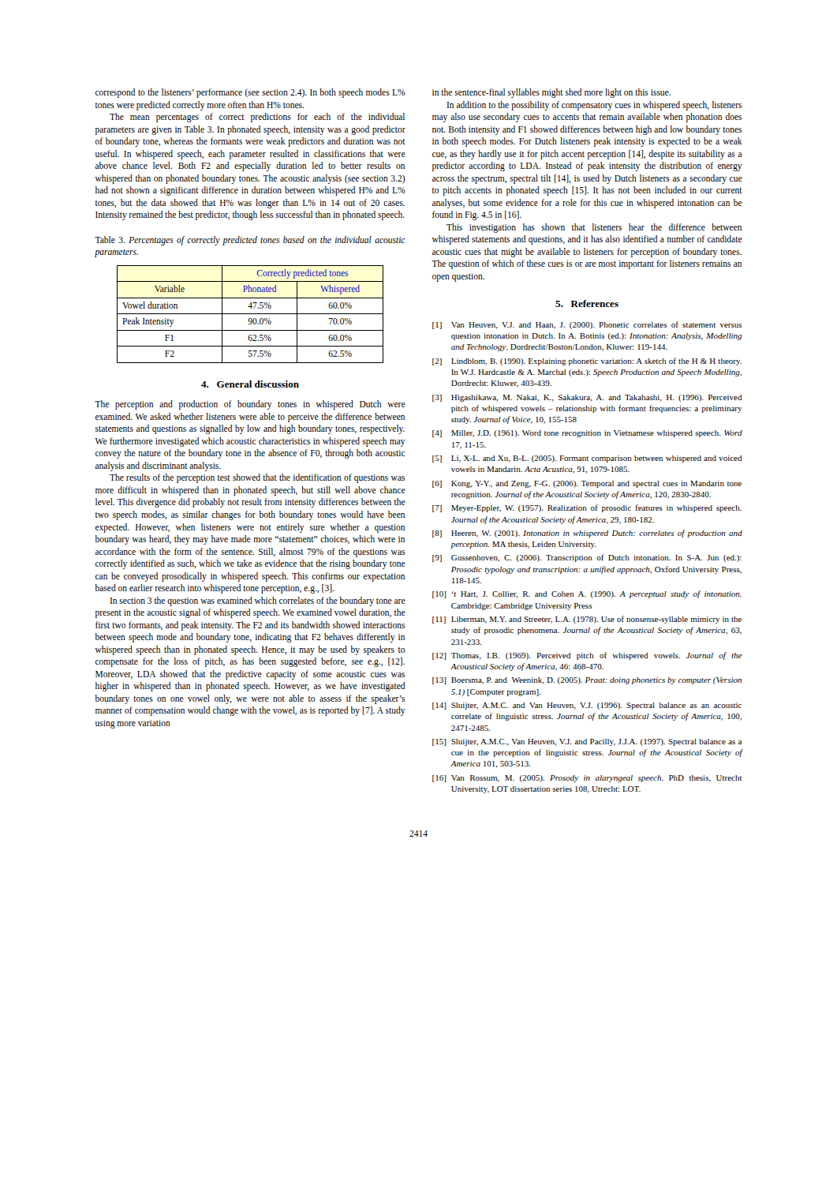correspond to the listeners’ performance (see section 2.4). In both speech modes L% tones were predicted correctly more often than H% tones.
The mean percentages of correct predictions for each of the individual parameters are given in Table 3. In phonated speech, intensity was a good predictor of boundary tone, whereas the formants were weak predictors and duration was not useful. In whispered speech, each parameter resulted in classifications that were above chance level. Both F2 and especially duration led to better results on whispered than on phonated boundary tones. The acoustic analysis (see section 3.2) had not shown a significant difference in duration between whispered H% and L% tones, but the data showed that H% was longer than L% in 14 out of 20 cases. Intensity remained the best predictor, though less successful than in phonated speech.
Table 3. Percentages of correctly predicted tones based on the individual acoustic parameters.
| | Correctly predicted tones |
| --- | --- |
| Variable | Phonated | Whispered |
| Vowel duration | 47.5% | 60.0% |
| Peak Intensity | 90.0% | 70.0% |
| F1 | 62.5% | 60.0% |
| F2 | 57.5% | 62.5% |
4. General discussion
The perception and production of boundary tones in whispered Dutch were examined. We asked whether listeners were able to perceive the difference between statements and questions as signalled by low and high boundary tones, respectively. We furthermore investigated which acoustic characteristics in whispered speech may convey the nature of the boundary tone in the absence of F0, through both acoustic analysis and discriminant analysis.
The results of the perception test showed that the identification of questions was more difficult in whispered than in phonated speech, but still well above chance level. This divergence did probably not result from intensity differences between the two speech modes, as similar changes for both boundary tones would have been expected. However, when listeners were not entirely sure whether a question boundary was heard, they may have made more “statement” choices, which were in accordance with the form of the sentence. Still, almost 79% of the questions was correctly identified as such, which we take as evidence that the rising boundary tone can be conveyed prosodically in whispered speech. This confirms our expectation based on earlier research into whispered tone perception, e.g., [3].
In section 3 the question was examined which correlates of the boundary tone are present in the acoustic signal of whispered speech. We examined vowel duration, the first two formants, and peak intensity. The F2 and its bandwidth showed interactions between speech mode and boundary tone, indicating that F2 behaves differently in whispered speech than in phonated speech. Hence, it may be used by speakers to compensate for the loss of pitch, as has been suggested before, see e.g., [12]. Moreover, LDA showed that the predictive capacity of some acoustic cues was higher in whispered than in phonated speech. However, as we have investigated boundary tones on one vowel only, we were not able to assess if the speaker’s manner of compensation would change with the vowel, as is reported by [7]. A study using more variation
in the sentence-final syllables might shed more light on this issue.
In addition to the possibility of compensatory cues in whispered speech, listeners may also use secondary cues to accents that remain available when phonation does not. Both intensity and F1 showed differences between high and low boundary tones in both speech modes. For Dutch listeners peak intensity is expected to be a weak cue, as they hardly use it for pitch accent perception [14], despite its suitability as a predictor according to LDA. Instead of peak intensity the distribution of energy across the spectrum, spectral tilt [14], is used by Dutch listeners as a secondary cue to pitch accents in phonated speech [15]. It has not been included in our current analyses, but some evidence for a role for this cue in whispered intonation can be found in Fig. 4.5 in [16].
This investigation has shown that listeners hear the difference between whispered statements and questions, and it has also identified a number of candidate acoustic cues that might be available to listeners for perception of boundary tones. The question of which of these cues is or are most important for listeners remains an open question.
5. References
Van Heuven, V.J. and Haan, J. (2000). Phonetic correlates of statement versus question intonation in Dutch. In A. Botinis (ed.): Intonation: Analysis, Modelling and Technology. Dordrecht/Boston/London, Kluwer: 119-144.
Lindblom, B. (1990). Explaining phonetic variation: A sketch of the H & H theory. In W.J. Hardcastle & A. Marchal (eds.): Speech Production and Speech Modelling, Dordrecht: Kluwer, 403-439.
Higashikawa, M. Nakai, K., Sakakura, A. and Takahashi, H. (1996). Perceived pitch of whispered vowels – relationship with formant frequencies: a preliminary study. Journal of Voice, 10, 155-158
Miller, J.D. (1961). Word tone recognition in Vietnamese whispered speech. Word 17, 11-15.
Li, X-L. and Xu, B-L. (2005). Formant comparison between whispered and voiced vowels in Mandarin. Acta Acustica, 91, 1079-1085.
Kong, Y-Y., and Zeng, F-G. (2006). Temporal and spectral cues in Mandarin tone recognition. Journal of the Acoustical Society of America, 120, 2830-2840.
Meyer-Eppler, W. (1957). Realization of prosodic features in whispered speech. Journal of the Acoustical Society of America, 29, 180-182.
Heeren, W. (2001). Intonation in whispered Dutch: correlates of production and perception. MA thesis, Leiden University.
Gussenhoven, C. (2006). Transcription of Dutch intonation. In S-A. Jun (ed.): Prosodic typology and transcription: a unified approach, Oxford University Press, 118-145.
‘t Hart, J. Collier, R. and Cohen A. (1990). A perceptual study of intonation. Cambridge: Cambridge University Press
Liberman, M.Y. and Streeter, L.A. (1978). Use of nonsense-syllable mimicry in the study of prosodic phenomena. Journal of the Acoustical Society of America, 63, 231-233.
Thomas, I.B. (1969). Perceived pitch of whispered vowels. Journal of the Acoustical Society of America, 46: 468-470.
Boersma, P. and Weenink, D. (2005). Praat: doing phonetics by computer (Version 5.1) [Computer program].
Sluijter, A.M.C. and Van Heuven, V.J. (1996). Spectral balance as an acoustic correlate of linguistic stress. Journal of the Acoustical Society of America, 100, 2471-2485.
Sluijter, A.M.C., Van Heuven, V.J. and Pacilly, J.J.A. (1997). Spectral balance as a cue in the perception of linguistic stress. Journal of the Acoustical Society of America 101, 503-513.
Van Rossum, M. (2005). Prosody in alaryngeal speech. PhD thesis, Utrecht University, LOT dissertation series 108, Utrecht: LOT.
2414